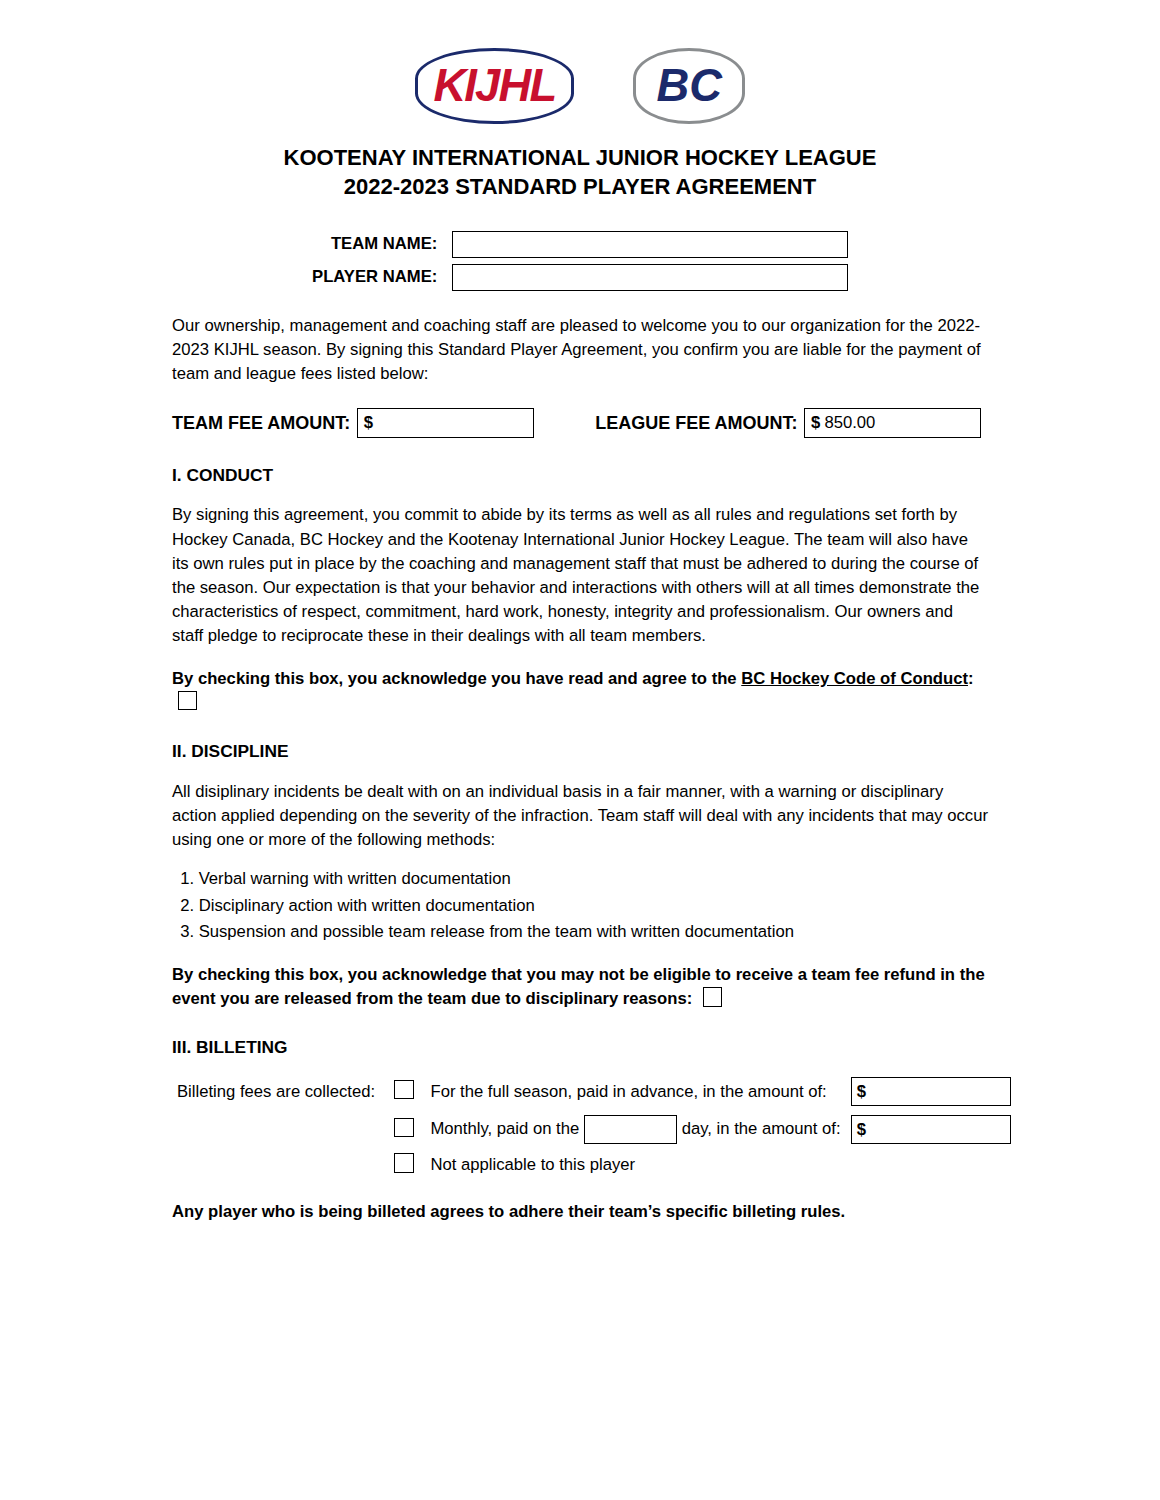KIJHL BC
KOOTENAY INTERNATIONAL JUNIOR HOCKEY LEAGUE
2022-2023 STANDARD PLAYER AGREEMENT
| TEAM NAME: | |
| PLAYER NAME: | |
Our ownership, management and coaching staff are pleased to welcome you to our organization for the 2022-2023 KIJHL season. By signing this Standard Player Agreement, you confirm you are liable for the payment of team and league fees listed below:
TEAM FEE AMOUNT: $ LEAGUE FEE AMOUNT: $850.00
I. CONDUCT
By signing this agreement, you commit to abide by its terms as well as all rules and regulations set forth by Hockey Canada, BC Hockey and the Kootenay International Junior Hockey League. The team will also have its own rules put in place by the coaching and management staff that must be adhered to during the course of the season. Our expectation is that your behavior and interactions with others will at all times demonstrate the characteristics of respect, commitment, hard work, honesty, integrity and professionalism. Our owners and staff pledge to reciprocate these in their dealings with all team members.
By checking this box, you acknowledge you have read and agree to the BC Hockey Code of Conduct:
II. DISCIPLINE
All disiplinary incidents be dealt with on an individual basis in a fair manner, with a warning or disciplinary action applied depending on the severity of the infraction. Team staff will deal with any incidents that may occur using one or more of the following methods:
Verbal warning with written documentation
Disciplinary action with written documentation
Suspension and possible team release from the team with written documentation
By checking this box, you acknowledge that you may not be eligible to receive a team fee refund in the event you are released from the team due to disciplinary reasons:
III. BILLETING
| Billeting fees are collected: | | For the full season, paid in advance, in the amount of: | $ |
| | | Monthly, paid on the day, in the amount of: | $ |
| | | Not applicable to this player | |
Any player who is being billeted agrees to adhere their team’s specific billeting rules.